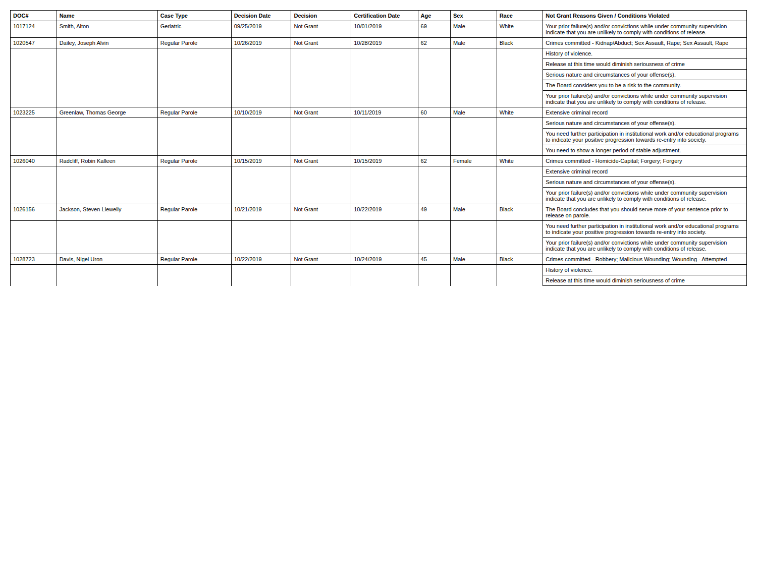| DOC# | Name | Case Type | Decision Date | Decision | Certification Date | Age | Sex | Race | Not Grant Reasons Given / Conditions Violated |
| --- | --- | --- | --- | --- | --- | --- | --- | --- | --- |
| 1017124 | Smith, Alton | Geriatric | 09/25/2019 | Not Grant | 10/01/2019 | 69 | Male | White | Your prior failure(s) and/or convictions while under community supervision indicate that you are unlikely to comply with conditions of release. |
| 1020547 | Dailey, Joseph Alvin | Regular Parole | 10/26/2019 | Not Grant | 10/28/2019 | 62 | Male | Black | Crimes committed - Kidnap/Abduct; Sex Assault, Rape; Sex Assault, Rape |
| | | | | | | | | | History of violence. |
| | | | | | | | | | Release at this time would diminish seriousness of crime |
| | | | | | | | | | Serious nature and circumstances of your offense(s). |
| | | | | | | | | | The Board considers you to be a risk to the community. |
| | | | | | | | | | Your prior failure(s) and/or convictions while under community supervision indicate that you are unlikely to comply with conditions of release. |
| 1023225 | Greenlaw, Thomas George | Regular Parole | 10/10/2019 | Not Grant | 10/11/2019 | 60 | Male | White | Extensive criminal record |
| | | | | | | | | | Serious nature and circumstances of your offense(s). |
| | | | | | | | | | You need further participation in institutional work and/or educational programs to indicate your positive progression towards re-entry into society. |
| | | | | | | | | | You need to show a longer period of stable adjustment. |
| 1026040 | Radcliff, Robin Kalleen | Regular Parole | 10/15/2019 | Not Grant | 10/15/2019 | 62 | Female | White | Crimes committed - Homicide-Capital; Forgery; Forgery |
| | | | | | | | | | Extensive criminal record |
| | | | | | | | | | Serious nature and circumstances of your offense(s). |
| | | | | | | | | | Your prior failure(s) and/or convictions while under community supervision indicate that you are unlikely to comply with conditions of release. |
| 1026156 | Jackson, Steven Llewelly | Regular Parole | 10/21/2019 | Not Grant | 10/22/2019 | 49 | Male | Black | The Board concludes that you should serve more of your sentence prior to release on parole. |
| | | | | | | | | | You need further participation in institutional work and/or educational programs to indicate your positive progression towards re-entry into society. |
| | | | | | | | | | Your prior failure(s) and/or convictions while under community supervision indicate that you are unlikely to comply with conditions of release. |
| 1028723 | Davis, Nigel Uron | Regular Parole | 10/22/2019 | Not Grant | 10/24/2019 | 45 | Male | Black | Crimes committed - Robbery; Malicious Wounding; Wounding - Attempted |
| | | | | | | | | | History of violence. |
| | | | | | | | | | Release at this time would diminish seriousness of crime |